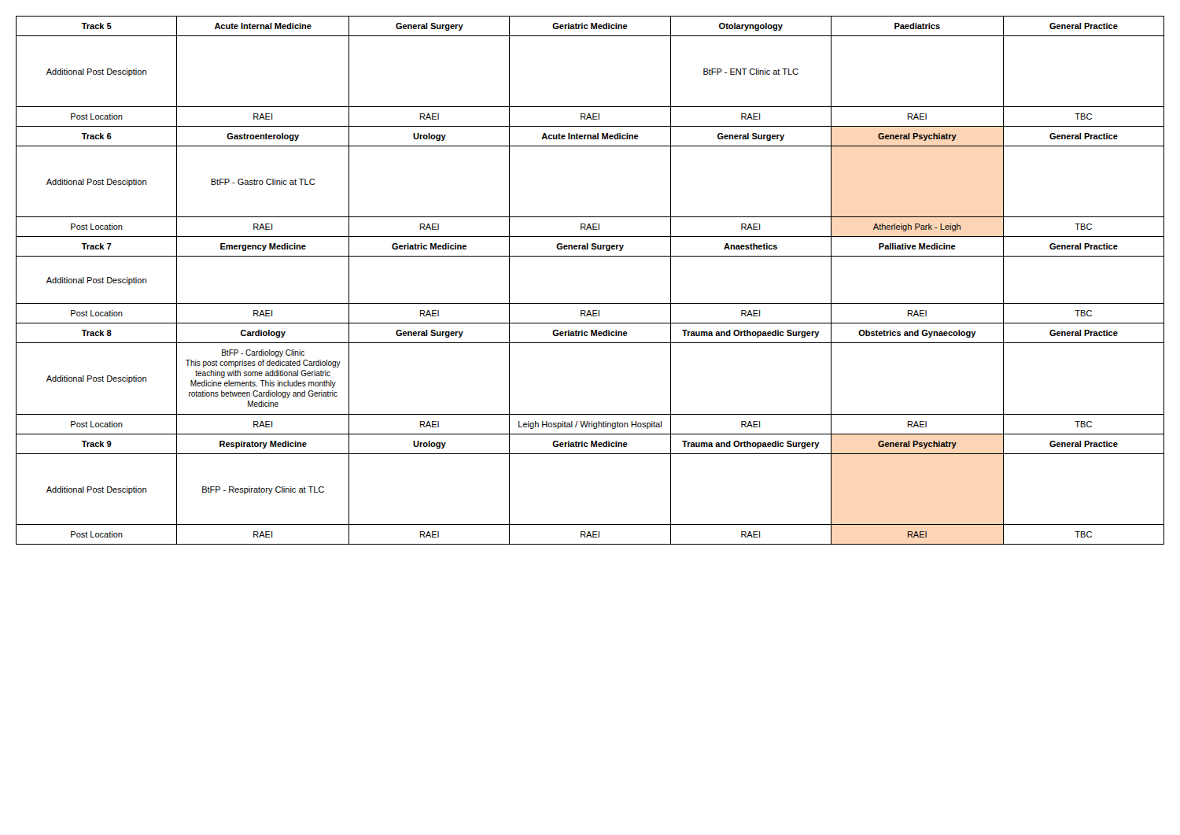| Track 5 | Acute Internal Medicine | General Surgery | Geriatric Medicine | Otolaryngology | Paediatrics | General Practice |
| Additional Post Desciption | | | | BtFP - ENT Clinic at TLC | | |
| Post Location | RAEI | RAEI | RAEI | RAEI | RAEI | TBC |
| Track 6 | Gastroenterology | Urology | Acute Internal Medicine | General Surgery | General Psychiatry | General Practice |
| Additional Post Desciption | BtFP - Gastro Clinic at TLC | | | | | |
| Post Location | RAEI | RAEI | RAEI | RAEI | Atherleigh Park - Leigh | TBC |
| Track 7 | Emergency Medicine | Geriatric Medicine | General Surgery | Anaesthetics | Palliative Medicine | General Practice |
| Additional Post Desciption | | | | | | |
| Post Location | RAEI | RAEI | RAEI | RAEI | RAEI | TBC |
| Track 8 | Cardiology | General Surgery | Geriatric Medicine | Trauma and Orthopaedic Surgery | Obstetrics and Gynaecology | General Practice |
| Additional Post Desciption | BtFP - Cardiology Clinic This post comprises of dedicated Cardiology teaching with some additional Geriatric Medicine elements. This includes monthly rotations between Cardiology and Geriatric Medicine | | | | | |
| Post Location | RAEI | RAEI | Leigh Hospital / Wrightington Hospital | RAEI | RAEI | TBC |
| Track 9 | Respiratory Medicine | Urology | Geriatric Medicine | Trauma and Orthopaedic Surgery | General Psychiatry | General Practice |
| Additional Post Desciption | BtFP - Respiratory Clinic at TLC | | | | | |
| Post Location | RAEI | RAEI | RAEI | RAEI | RAEI | TBC |